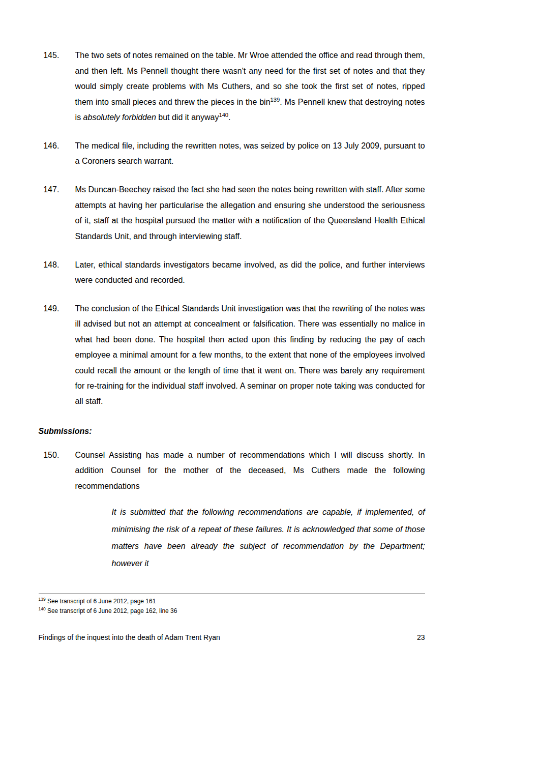The two sets of notes remained on the table. Mr Wroe attended the office and read through them, and then left. Ms Pennell thought there wasn't any need for the first set of notes and that they would simply create problems with Ms Cuthers, and so she took the first set of notes, ripped them into small pieces and threw the pieces in the bin139. Ms Pennell knew that destroying notes is absolutely forbidden but did it anyway140.
The medical file, including the rewritten notes, was seized by police on 13 July 2009, pursuant to a Coroners search warrant.
Ms Duncan-Beechey raised the fact she had seen the notes being rewritten with staff. After some attempts at having her particularise the allegation and ensuring she understood the seriousness of it, staff at the hospital pursued the matter with a notification of the Queensland Health Ethical Standards Unit, and through interviewing staff.
Later, ethical standards investigators became involved, as did the police, and further interviews were conducted and recorded.
The conclusion of the Ethical Standards Unit investigation was that the rewriting of the notes was ill advised but not an attempt at concealment or falsification. There was essentially no malice in what had been done. The hospital then acted upon this finding by reducing the pay of each employee a minimal amount for a few months, to the extent that none of the employees involved could recall the amount or the length of time that it went on. There was barely any requirement for re-training for the individual staff involved. A seminar on proper note taking was conducted for all staff.
Submissions:
Counsel Assisting has made a number of recommendations which I will discuss shortly. In addition Counsel for the mother of the deceased, Ms Cuthers made the following recommendations
It is submitted that the following recommendations are capable, if implemented, of minimising the risk of a repeat of these failures. It is acknowledged that some of those matters have been already the subject of recommendation by the Department; however it
139 See transcript of 6 June 2012, page 161
140 See transcript of 6 June 2012, page 162, line 36
Findings of the inquest into the death of Adam Trent Ryan 23